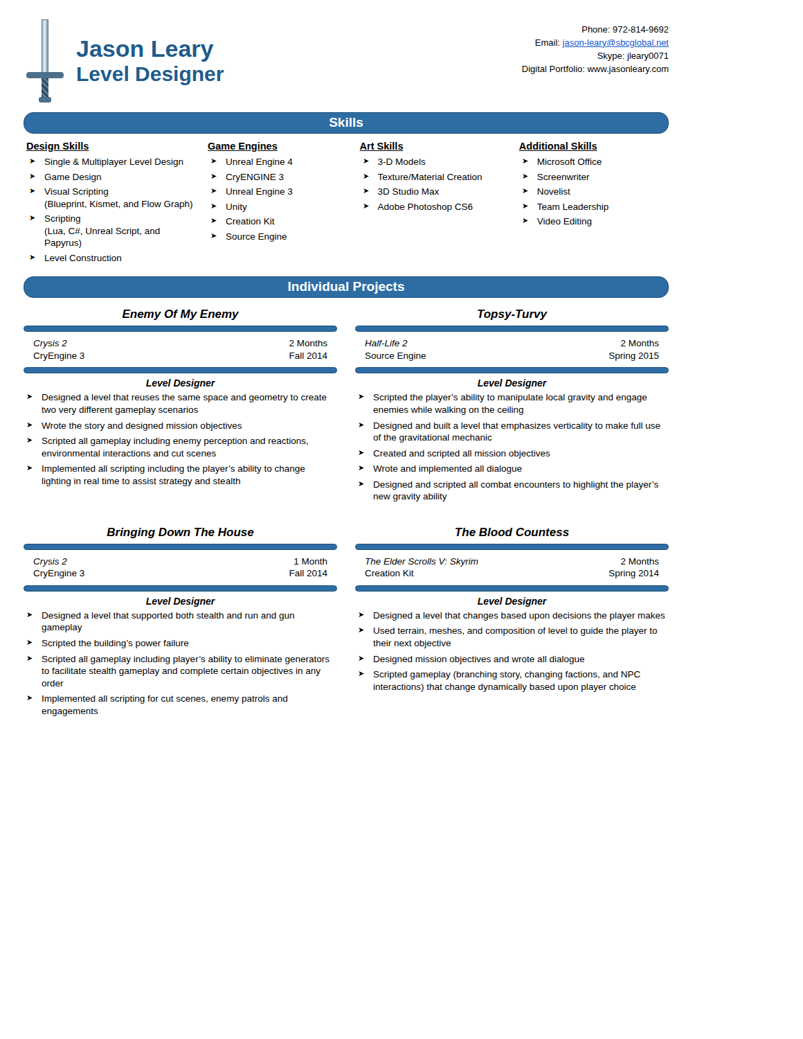Jason Leary
Level Designer
Phone: 972-814-9692
Email: jason-leary@sbcglobal.net
Skype: jleary0071
Digital Portfolio: www.jasonleary.com
Skills
Design Skills
Single & Multiplayer Level Design
Game Design
Visual Scripting(Blueprint, Kismet, and Flow Graph)
Scripting(Lua, C#, Unreal Script, and Papyrus)
Level Construction
Game Engines
Unreal Engine 4
CryENGINE 3
Unreal Engine 3
Unity
Creation Kit
Source Engine
Art Skills
3-D Models
Texture/Material Creation
3D Studio Max
Adobe Photoshop CS6
Additional Skills
Microsoft Office
Screenwriter
Novelist
Team Leadership
Video Editing
Individual Projects
Enemy Of My Enemy
Crysis 2
CryEngine 3
2 Months
Fall 2014
Level Designer
Designed a level that reuses the same space and geometry to create two very different gameplay scenarios
Wrote the story and designed mission objectives
Scripted all gameplay including enemy perception and reactions, environmental interactions and cut scenes
Implemented all scripting including the player’s ability to change lighting in real time to assist strategy and stealth
Topsy-Turvy
Half-Life 2
Source Engine
2 Months
Spring 2015
Level Designer
Scripted the player’s ability to manipulate local gravity and engage enemies while walking on the ceiling
Designed and built a level that emphasizes verticality to make full use of the gravitational mechanic
Created and scripted all mission objectives
Wrote and implemented all dialogue
Designed and scripted all combat encounters to highlight the player’s new gravity ability
Bringing Down The House
Crysis 2
CryEngine 3
1 Month
Fall 2014
Level Designer
Designed a level that supported both stealth and run and gun gameplay
Scripted the building’s power failure
Scripted all gameplay including player’s ability to eliminate generators to facilitate stealth gameplay and complete certain objectives in any order
Implemented all scripting for cut scenes, enemy patrols and engagements
The Blood Countess
The Elder Scrolls V: Skyrim
Creation Kit
2 Months
Spring 2014
Level Designer
Designed a level that changes based upon decisions the player makes
Used terrain, meshes, and composition of level to guide the player to their next objective
Designed mission objectives and wrote all dialogue
Scripted gameplay (branching story, changing factions, and NPC interactions) that change dynamically based upon player choice